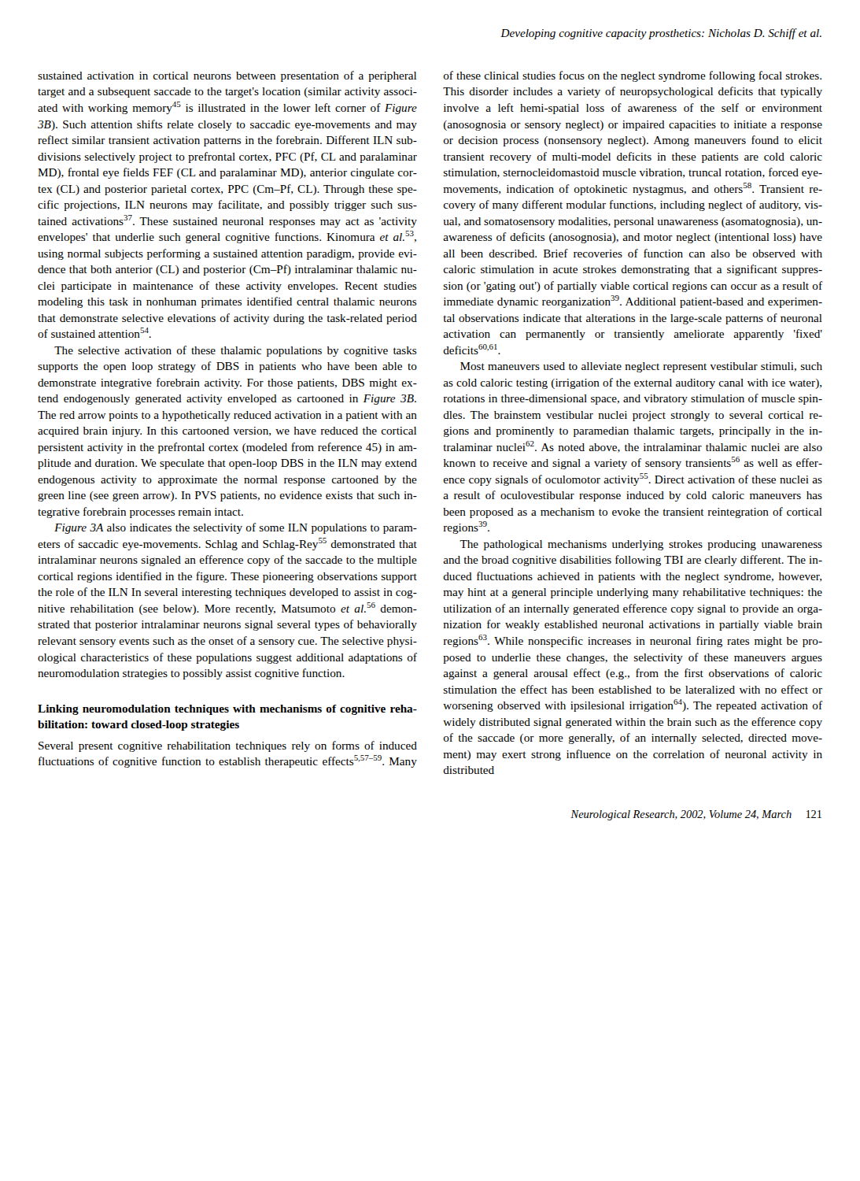Developing cognitive capacity prosthetics: Nicholas D. Schiff et al.
sustained activation in cortical neurons between presentation of a peripheral target and a subsequent saccade to the target's location (similar activity associated with working memory45 is illustrated in the lower left corner of Figure 3B). Such attention shifts relate closely to saccadic eye-movements and may reflect similar transient activation patterns in the forebrain. Different ILN subdivisions selectively project to prefrontal cortex, PFC (Pf, CL and paralaminar MD), frontal eye fields FEF (CL and paralaminar MD), anterior cingulate cortex (CL) and posterior parietal cortex, PPC (Cm–Pf, CL). Through these specific projections, ILN neurons may facilitate, and possibly trigger such sustained activations37. These sustained neuronal responses may act as 'activity envelopes' that underlie such general cognitive functions. Kinomura et al.53, using normal subjects performing a sustained attention paradigm, provide evidence that both anterior (CL) and posterior (Cm–Pf) intralaminar thalamic nuclei participate in maintenance of these activity envelopes. Recent studies modeling this task in nonhuman primates identified central thalamic neurons that demonstrate selective elevations of activity during the task-related period of sustained attention54.
The selective activation of these thalamic populations by cognitive tasks supports the open loop strategy of DBS in patients who have been able to demonstrate integrative forebrain activity. For those patients, DBS might extend endogenously generated activity enveloped as cartooned in Figure 3B. The red arrow points to a hypothetically reduced activation in a patient with an acquired brain injury. In this cartooned version, we have reduced the cortical persistent activity in the prefrontal cortex (modeled from reference 45) in amplitude and duration. We speculate that open-loop DBS in the ILN may extend endogenous activity to approximate the normal response cartooned by the green line (see green arrow). In PVS patients, no evidence exists that such integrative forebrain processes remain intact.
Figure 3A also indicates the selectivity of some ILN populations to parameters of saccadic eye-movements. Schlag and Schlag-Rey55 demonstrated that intralaminar neurons signaled an efference copy of the saccade to the multiple cortical regions identified in the figure. These pioneering observations support the role of the ILN In several interesting techniques developed to assist in cognitive rehabilitation (see below). More recently, Matsumoto et al.56 demonstrated that posterior intralaminar neurons signal several types of behaviorally relevant sensory events such as the onset of a sensory cue. The selective physiological characteristics of these populations suggest additional adaptations of neuromodulation strategies to possibly assist cognitive function.
Linking neuromodulation techniques with mechanisms of cognitive rehabilitation: toward closed-loop strategies
Several present cognitive rehabilitation techniques rely on forms of induced fluctuations of cognitive function to establish therapeutic effects5,57–59. Many of these clinical studies focus on the neglect syndrome following focal strokes. This disorder includes a variety of neuropsychological deficits that typically involve a left hemi-spatial loss of awareness of the self or environment (anosognosia or sensory neglect) or impaired capacities to initiate a response or decision process (nonsensory neglect). Among maneuvers found to elicit transient recovery of multi-model deficits in these patients are cold caloric stimulation, sternocleidomastoid muscle vibration, truncal rotation, forced eye-movements, indication of optokinetic nystagmus, and others58. Transient recovery of many different modular functions, including neglect of auditory, visual, and somatosensory modalities, personal unawareness (asomatognosia), unawareness of deficits (anosognosia), and motor neglect (intentional loss) have all been described. Brief recoveries of function can also be observed with caloric stimulation in acute strokes demonstrating that a significant suppression (or 'gating out') of partially viable cortical regions can occur as a result of immediate dynamic reorganization39. Additional patient-based and experimental observations indicate that alterations in the large-scale patterns of neuronal activation can permanently or transiently ameliorate apparently 'fixed' deficits60,61.
Most maneuvers used to alleviate neglect represent vestibular stimuli, such as cold caloric testing (irrigation of the external auditory canal with ice water), rotations in three-dimensional space, and vibratory stimulation of muscle spindles. The brainstem vestibular nuclei project strongly to several cortical regions and prominently to paramedian thalamic targets, principally in the intralaminar nuclei62. As noted above, the intralaminar thalamic nuclei are also known to receive and signal a variety of sensory transients56 as well as efference copy signals of oculomotor activity55. Direct activation of these nuclei as a result of oculovestibular response induced by cold caloric maneuvers has been proposed as a mechanism to evoke the transient reintegration of cortical regions39.
The pathological mechanisms underlying strokes producing unawareness and the broad cognitive disabilities following TBI are clearly different. The induced fluctuations achieved in patients with the neglect syndrome, however, may hint at a general principle underlying many rehabilitative techniques: the utilization of an internally generated efference copy signal to provide an organization for weakly established neuronal activations in partially viable brain regions63. While nonspecific increases in neuronal firing rates might be proposed to underlie these changes, the selectivity of these maneuvers argues against a general arousal effect (e.g., from the first observations of caloric stimulation the effect has been established to be lateralized with no effect or worsening observed with ipsilesional irrigation64). The repeated activation of widely distributed signal generated within the brain such as the efference copy of the saccade (or more generally, of an internally selected, directed movement) may exert strong influence on the correlation of neuronal activity in distributed
Neurological Research, 2002, Volume 24, March121